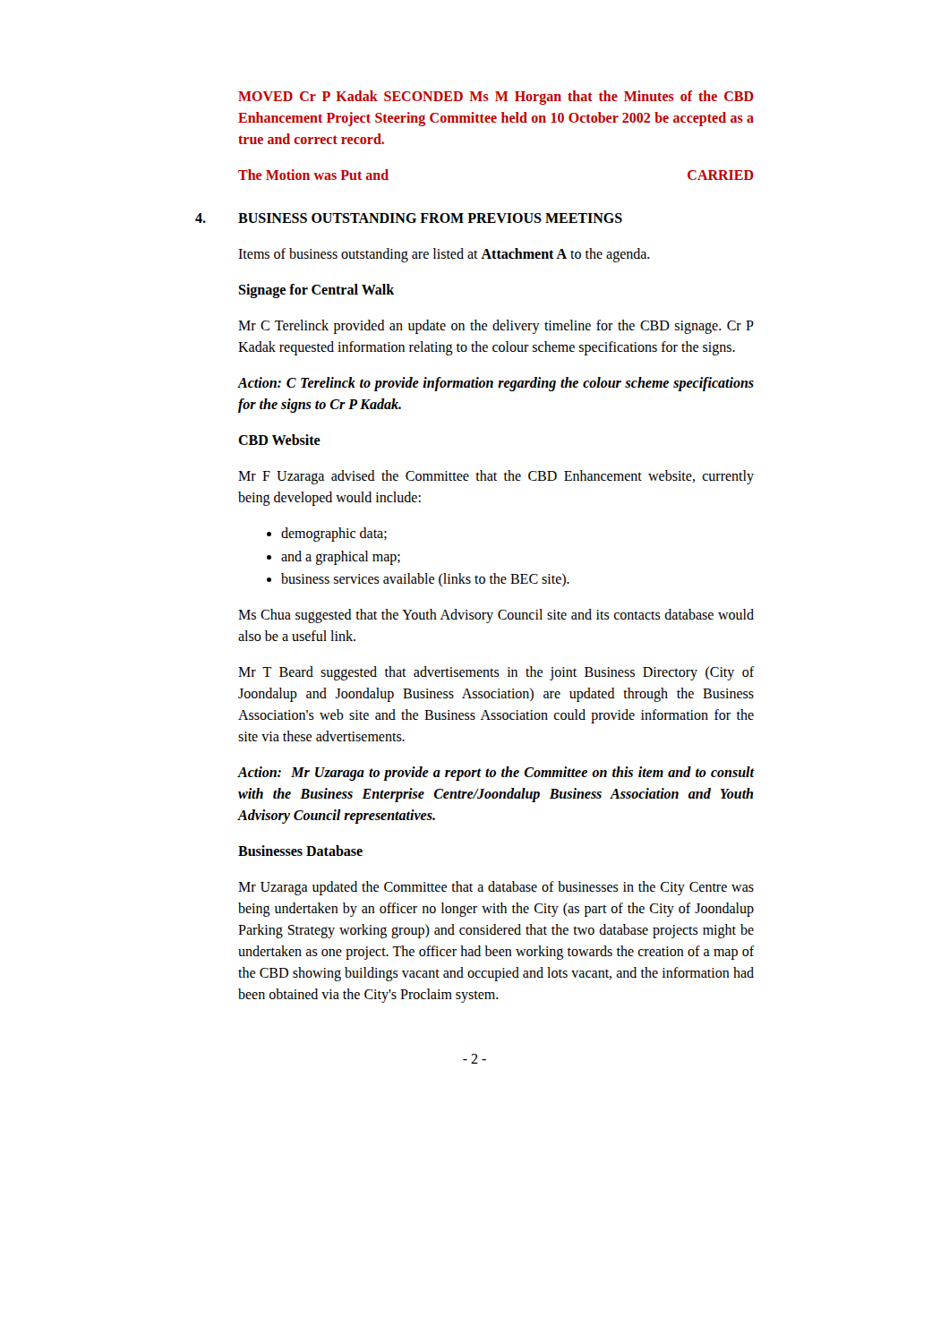MOVED Cr P Kadak SECONDED Ms M Horgan that the Minutes of the CBD Enhancement Project Steering Committee held on 10 October 2002 be accepted as a true and correct record.
The Motion was Put and CARRIED
4.
BUSINESS OUTSTANDING FROM PREVIOUS MEETINGS
Items of business outstanding are listed at Attachment A to the agenda.
Signage for Central Walk
Mr C Terelinck provided an update on the delivery timeline for the CBD signage. Cr P Kadak requested information relating to the colour scheme specifications for the signs.
Action: C Terelinck to provide information regarding the colour scheme specifications for the signs to Cr P Kadak.
CBD Website
Mr F Uzaraga advised the Committee that the CBD Enhancement website, currently being developed would include:
demographic data;
and a graphical map;
business services available (links to the BEC site).
Ms Chua suggested that the Youth Advisory Council site and its contacts database would also be a useful link.
Mr T Beard suggested that advertisements in the joint Business Directory (City of Joondalup and Joondalup Business Association) are updated through the Business Association's web site and the Business Association could provide information for the site via these advertisements.
Action: Mr Uzaraga to provide a report to the Committee on this item and to consult with the Business Enterprise Centre/Joondalup Business Association and Youth Advisory Council representatives.
Businesses Database
Mr Uzaraga updated the Committee that a database of businesses in the City Centre was being undertaken by an officer no longer with the City (as part of the City of Joondalup Parking Strategy working group) and considered that the two database projects might be undertaken as one project. The officer had been working towards the creation of a map of the CBD showing buildings vacant and occupied and lots vacant, and the information had been obtained via the City's Proclaim system.
- 2 -